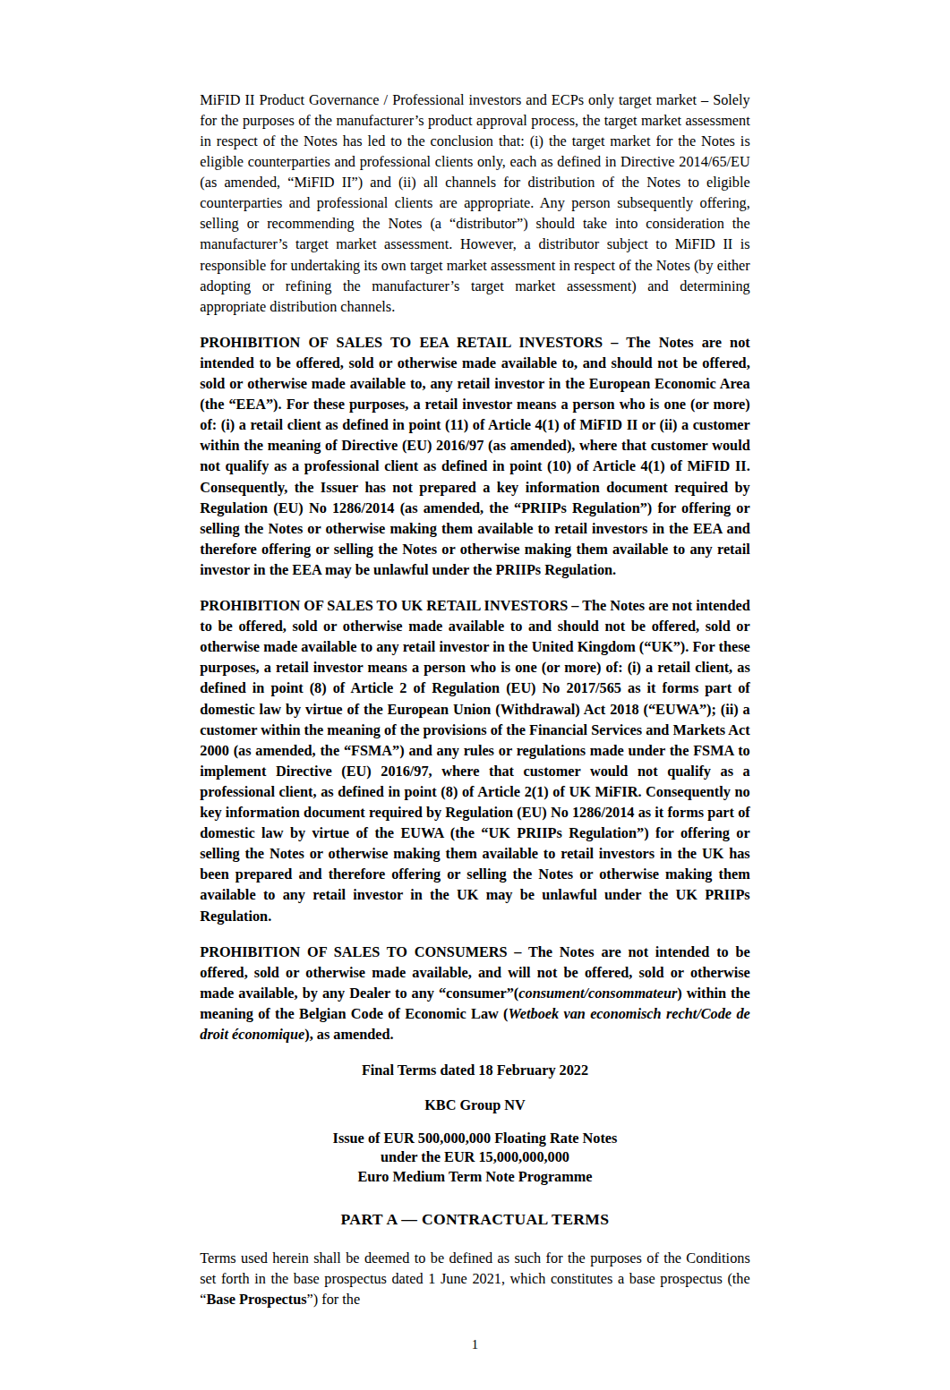MiFID II Product Governance / Professional investors and ECPs only target market – Solely for the purposes of the manufacturer’s product approval process, the target market assessment in respect of the Notes has led to the conclusion that: (i) the target market for the Notes is eligible counterparties and professional clients only, each as defined in Directive 2014/65/EU (as amended, “MiFID II”) and (ii) all channels for distribution of the Notes to eligible counterparties and professional clients are appropriate. Any person subsequently offering, selling or recommending the Notes (a “distributor”) should take into consideration the manufacturer’s target market assessment. However, a distributor subject to MiFID II is responsible for undertaking its own target market assessment in respect of the Notes (by either adopting or refining the manufacturer’s target market assessment) and determining appropriate distribution channels.
PROHIBITION OF SALES TO EEA RETAIL INVESTORS – The Notes are not intended to be offered, sold or otherwise made available to, and should not be offered, sold or otherwise made available to, any retail investor in the European Economic Area (the “EEA”). For these purposes, a retail investor means a person who is one (or more) of: (i) a retail client as defined in point (11) of Article 4(1) of MiFID II or (ii) a customer within the meaning of Directive (EU) 2016/97 (as amended), where that customer would not qualify as a professional client as defined in point (10) of Article 4(1) of MiFID II. Consequently, the Issuer has not prepared a key information document required by Regulation (EU) No 1286/2014 (as amended, the “PRIIPs Regulation”) for offering or selling the Notes or otherwise making them available to retail investors in the EEA and therefore offering or selling the Notes or otherwise making them available to any retail investor in the EEA may be unlawful under the PRIIPs Regulation.
PROHIBITION OF SALES TO UK RETAIL INVESTORS – The Notes are not intended to be offered, sold or otherwise made available to and should not be offered, sold or otherwise made available to any retail investor in the United Kingdom (“UK”). For these purposes, a retail investor means a person who is one (or more) of: (i) a retail client, as defined in point (8) of Article 2 of Regulation (EU) No 2017/565 as it forms part of domestic law by virtue of the European Union (Withdrawal) Act 2018 (“EUWA”); (ii) a customer within the meaning of the provisions of the Financial Services and Markets Act 2000 (as amended, the “FSMA”) and any rules or regulations made under the FSMA to implement Directive (EU) 2016/97, where that customer would not qualify as a professional client, as defined in point (8) of Article 2(1) of UK MiFIR. Consequently no key information document required by Regulation (EU) No 1286/2014 as it forms part of domestic law by virtue of the EUWA (the “UK PRIIPs Regulation”) for offering or selling the Notes or otherwise making them available to retail investors in the UK has been prepared and therefore offering or selling the Notes or otherwise making them available to any retail investor in the UK may be unlawful under the UK PRIIPs Regulation.
PROHIBITION OF SALES TO CONSUMERS – The Notes are not intended to be offered, sold or otherwise made available, and will not be offered, sold or otherwise made available, by any Dealer to any “consumer”(consument/consommateur) within the meaning of the Belgian Code of Economic Law (Wetboek van economisch recht/Code de droit économique), as amended.
Final Terms dated 18 February 2022
KBC Group NV
Issue of EUR 500,000,000 Floating Rate Notes
under the EUR 15,000,000,000
Euro Medium Term Note Programme
PART A — CONTRACTUAL TERMS
Terms used herein shall be deemed to be defined as such for the purposes of the Conditions set forth in the base prospectus dated 1 June 2021, which constitutes a base prospectus (the “Base Prospectus”) for the
1